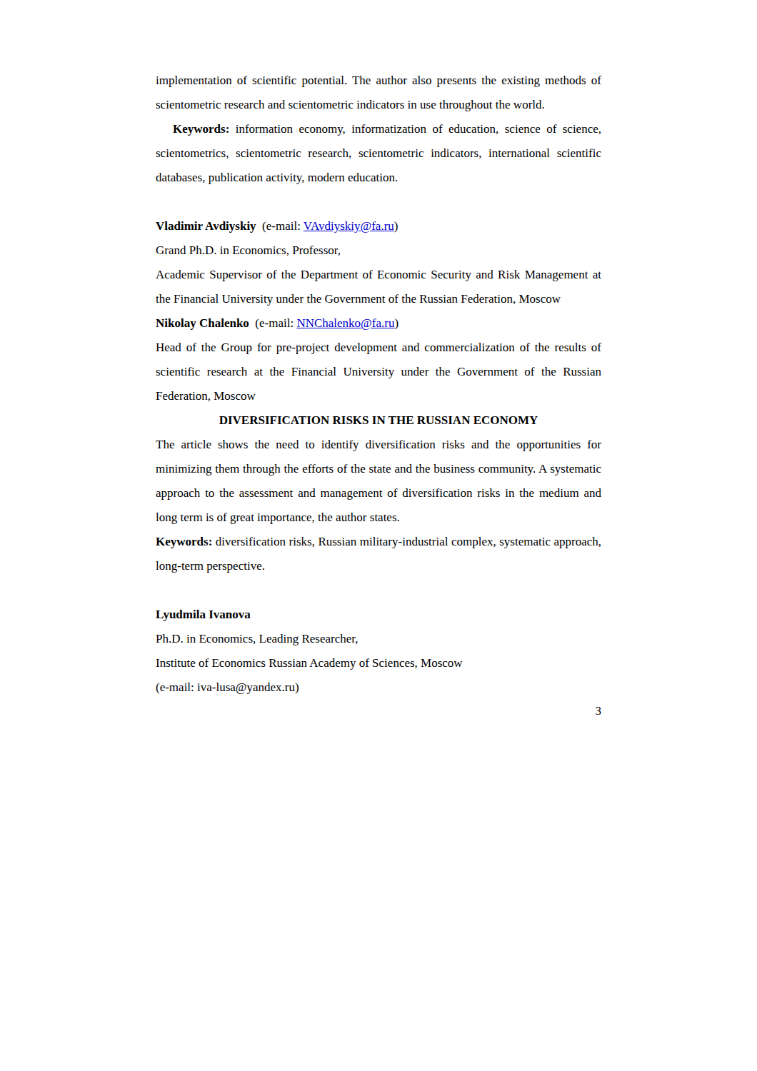implementation of scientific potential. The author also presents the existing methods of scientometric research and scientometric indicators in use throughout the world.
Keywords: information economy, informatization of education, science of science, scientometrics, scientometric research, scientometric indicators, international scientific databases, publication activity, modern education.
Vladimir Avdiyskiy (e-mail: VAvdiyskiy@fa.ru)
Grand Ph.D. in Economics, Professor,
Academic Supervisor of the Department of Economic Security and Risk Management at the Financial University under the Government of the Russian Federation, Moscow
Nikolay Chalenko (e-mail: NNChalenko@fa.ru)
Head of the Group for pre-project development and commercialization of the results of scientific research at the Financial University under the Government of the Russian Federation, Moscow
DIVERSIFICATION RISKS IN THE RUSSIAN ECONOMY
The article shows the need to identify diversification risks and the opportunities for minimizing them through the efforts of the state and the business community. A systematic approach to the assessment and management of diversification risks in the medium and long term is of great importance, the author states.
Keywords: diversification risks, Russian military-industrial complex, systematic approach, long-term perspective.
Lyudmila Ivanova
Ph.D. in Economics, Leading Researcher,
Institute of Economics Russian Academy of Sciences, Moscow
(e-mail: iva-lusa@yandex.ru)
3